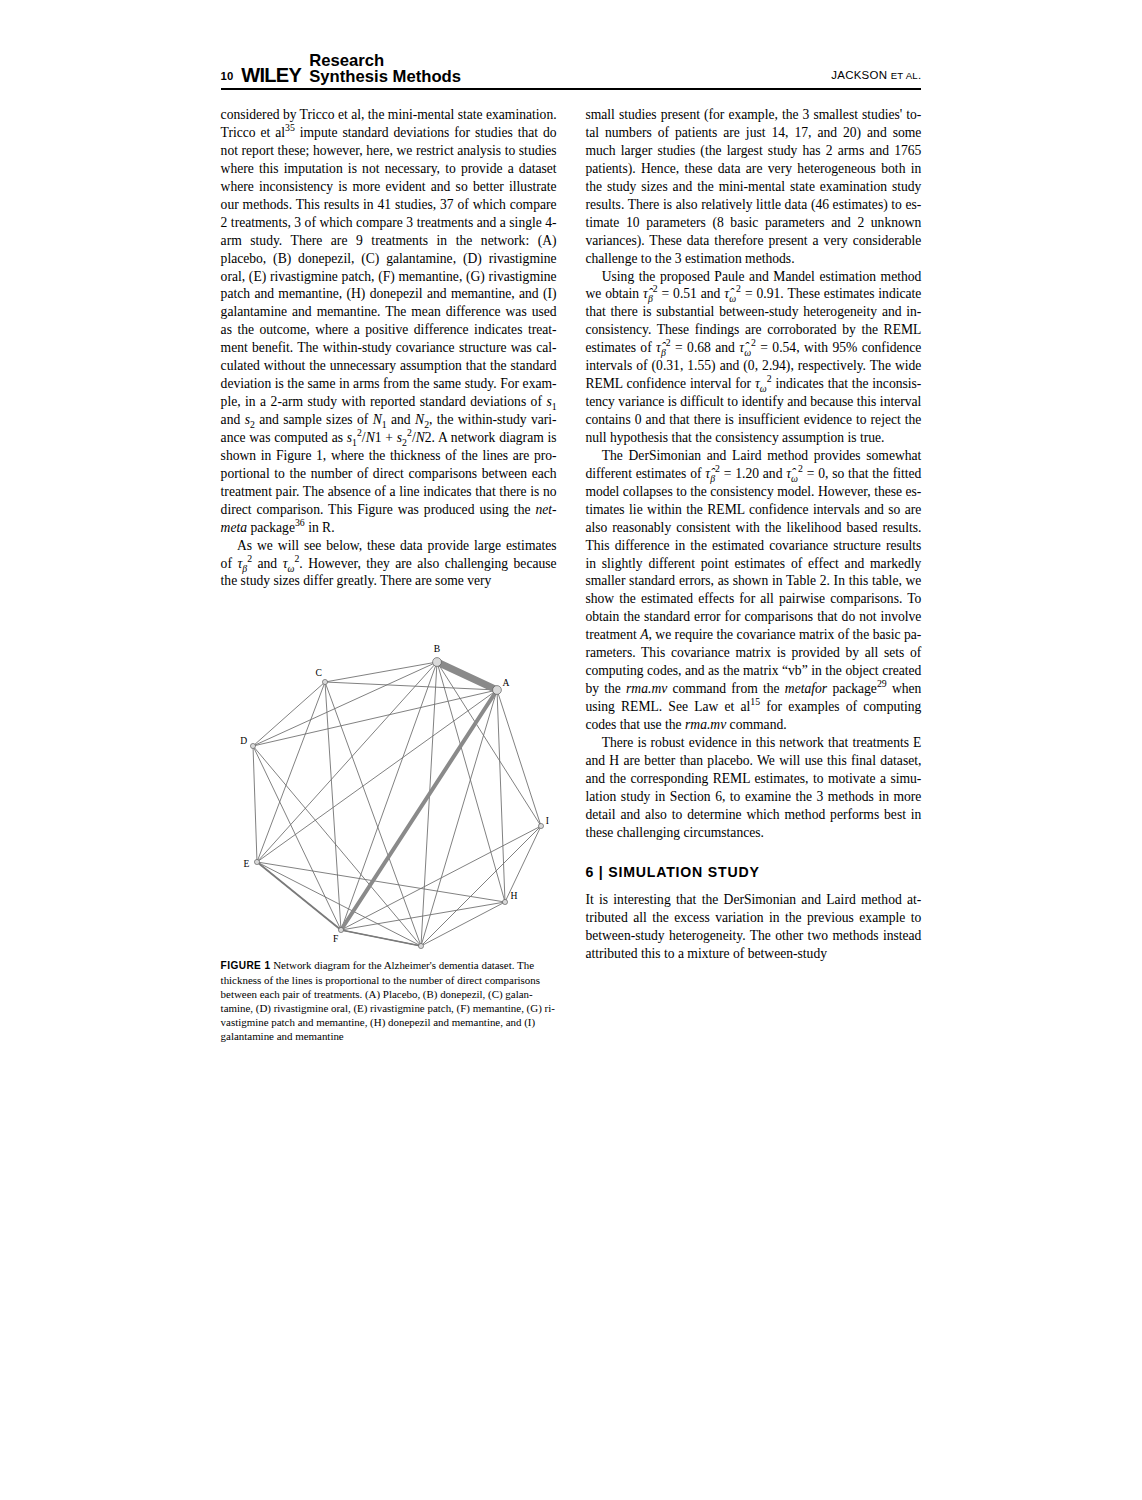10 WILEY Research Synthesis Methods
JACKSON ET AL.
considered by Tricco et al, the mini-mental state examination. Tricco et al35 impute standard deviations for studies that do not report these; however, here, we restrict analysis to studies where this imputation is not necessary, to provide a dataset where inconsistency is more evident and so better illustrate our methods. This results in 41 studies, 37 of which compare 2 treatments, 3 of which compare 3 treatments and a single 4-arm study. There are 9 treatments in the network: (A) placebo, (B) donepezil, (C) galantamine, (D) rivastigmine oral, (E) rivastigmine patch, (F) memantine, (G) rivastigmine patch and memantine, (H) donepezil and memantine, and (I) galantamine and memantine. The mean difference was used as the outcome, where a positive difference indicates treatment benefit. The within-study covariance structure was calculated without the unnecessary assumption that the standard deviation is the same in arms from the same study. For example, in a 2-arm study with reported standard deviations of s1 and s2 and sample sizes of N1 and N2, the within-study variance was computed as s12/N1 + s22/N2. A network diagram is shown in Figure 1, where the thickness of the lines are proportional to the number of direct comparisons between each treatment pair. The absence of a line indicates that there is no direct comparison. This Figure was produced using the netmeta package36 in R.
As we will see below, these data provide large estimates of τβ2 and τω2. However, they are also challenging because the study sizes differ greatly. There are some very
Node coordinates: A (345,105) B (270,70) C (130,95) D (40,175) E (45,320) F (150,405) G (250,425) H (355,370) I (400,275) A B C D E F G H I
FIGURE 1 Network diagram for the Alzheimer's dementia dataset. The thickness of the lines is proportional to the number of direct comparisons between each pair of treatments. (A) Placebo, (B) donepezil, (C) galantamine, (D) rivastigmine oral, (E) rivastigmine patch, (F) memantine, (G) rivastigmine patch and memantine, (H) donepezil and memantine, and (I) galantamine and memantine
small studies present (for example, the 3 smallest studies' total numbers of patients are just 14, 17, and 20) and some much larger studies (the largest study has 2 arms and 1765 patients). Hence, these data are very heterogeneous both in the study sizes and the mini-mental state examination study results. There is also relatively little data (46 estimates) to estimate 10 parameters (8 basic parameters and 2 unknown variances). These data therefore present a very considerable challenge to the 3 estimation methods.
Using the proposed Paule and Mandel estimation method we obtain τ̂β2 = 0.51 and τ̂ω2 = 0.91. These estimates indicate that there is substantial between-study heterogeneity and inconsistency. These findings are corroborated by the REML estimates of τ̂β2 = 0.68 and τ̂ω2 = 0.54, with 95% confidence intervals of (0.31, 1.55) and (0, 2.94), respectively. The wide REML confidence interval for τω2 indicates that the inconsistency variance is difficult to identify and because this interval contains 0 and that there is insufficient evidence to reject the null hypothesis that the consistency assumption is true.
The DerSimonian and Laird method provides somewhat different estimates of τ̂β2 = 1.20 and τ̂ω2 = 0, so that the fitted model collapses to the consistency model. However, these estimates lie within the REML confidence intervals and so are also reasonably consistent with the likelihood based results. This difference in the estimated covariance structure results in slightly different point estimates of effect and markedly smaller standard errors, as shown in Table 2. In this table, we show the estimated effects for all pairwise comparisons. To obtain the standard error for comparisons that do not involve treatment A, we require the covariance matrix of the basic parameters. This covariance matrix is provided by all sets of computing codes, and as the matrix “vb” in the object created by the rma.mv command from the metafor package29 when using REML. See Law et al15 for examples of computing codes that use the rma.mv command.
There is robust evidence in this network that treatments E and H are better than placebo. We will use this final dataset, and the corresponding REML estimates, to motivate a simulation study in Section 6, to examine the 3 methods in more detail and also to determine which method performs best in these challenging circumstances.
6 | SIMULATION STUDY
It is interesting that the DerSimonian and Laird method attributed all the excess variation in the previous example to between-study heterogeneity. The other two methods instead attributed this to a mixture of between-study